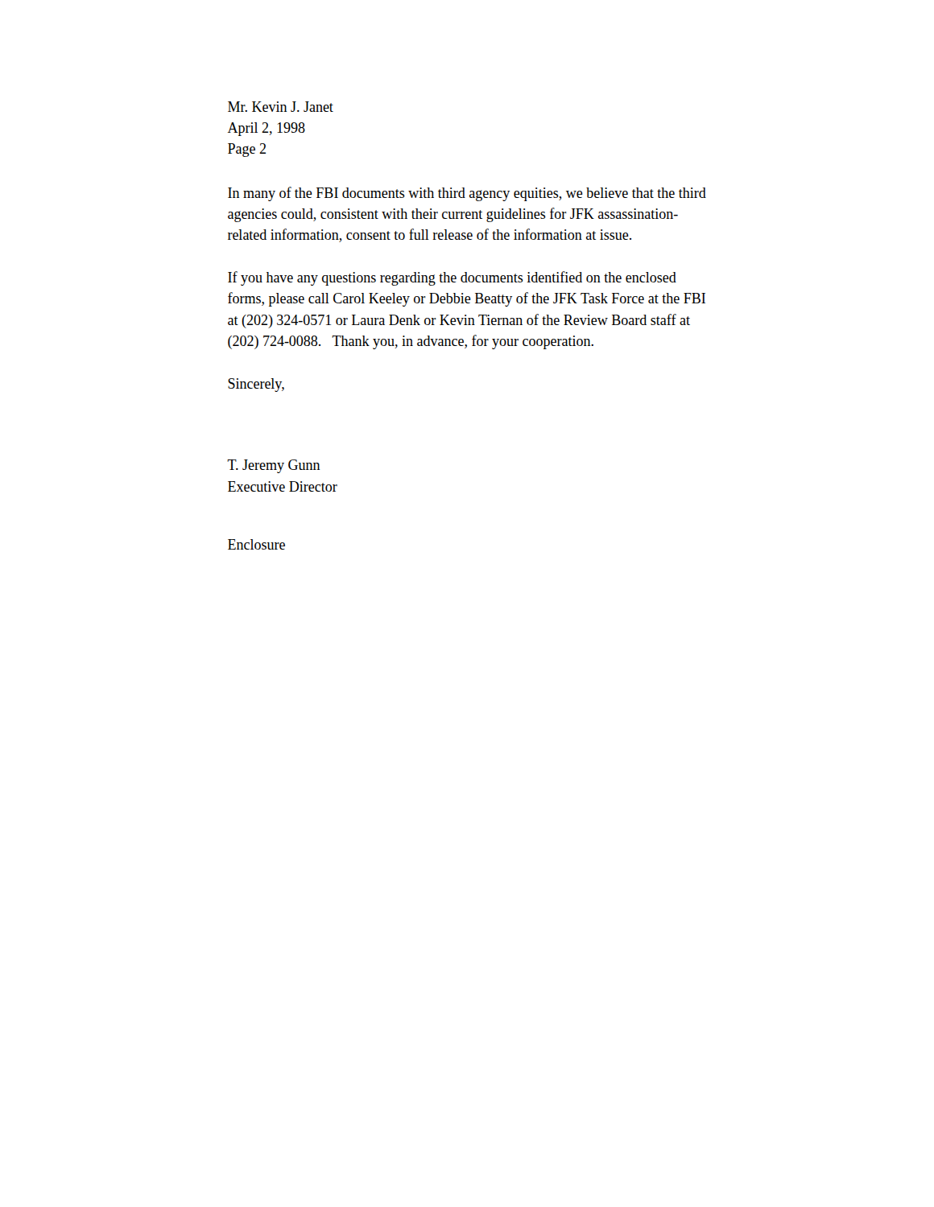Mr. Kevin J. Janet
April 2, 1998
Page 2
In many of the FBI documents with third agency equities, we believe that the third agencies could, consistent with their current guidelines for JFK assassination-related information, consent to full release of the information at issue.
If you have any questions regarding the documents identified on the enclosed forms, please call Carol Keeley or Debbie Beatty of the JFK Task Force at the FBI at (202) 324-0571 or Laura Denk or Kevin Tiernan of the Review Board staff at (202) 724-0088. Thank you, in advance, for your cooperation.
Sincerely,
T. Jeremy Gunn
Executive Director
Enclosure